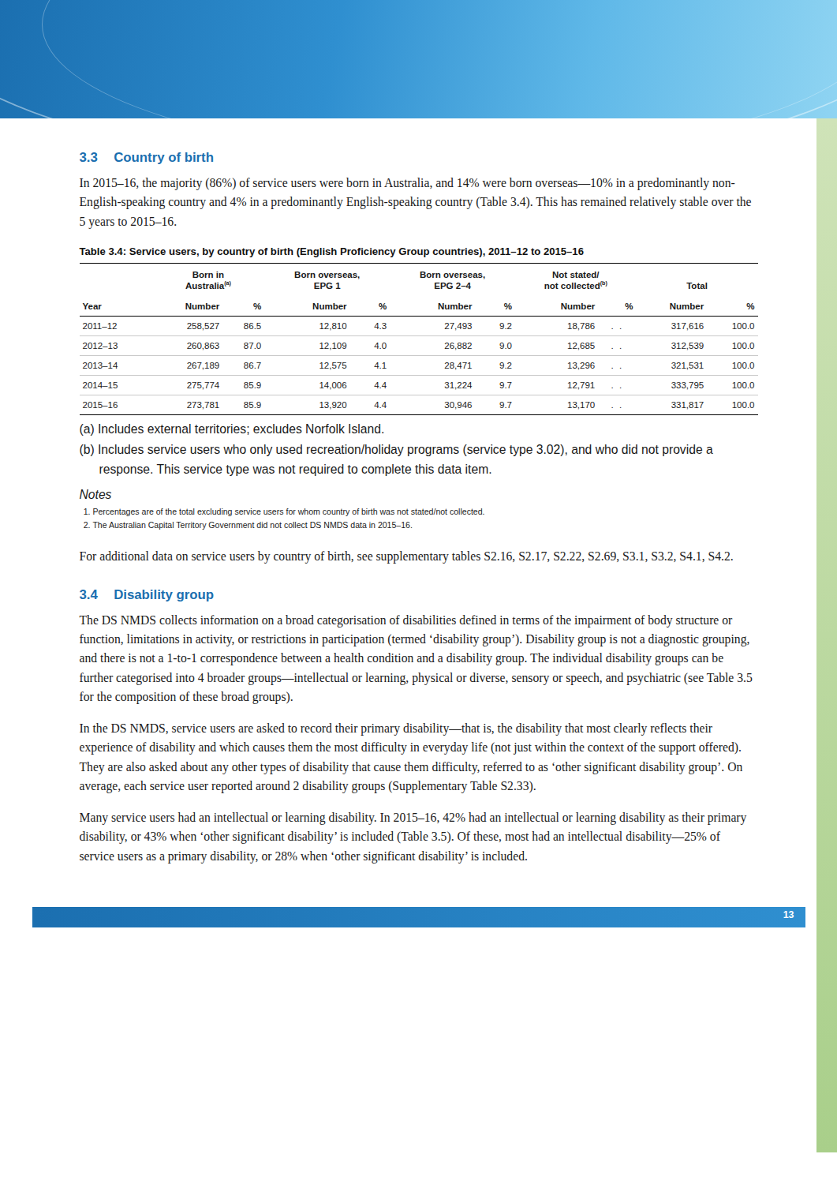3.3 Country of birth
In 2015–16, the majority (86%) of service users were born in Australia, and 14% were born overseas—10% in a predominantly non-English-speaking country and 4% in a predominantly English-speaking country (Table 3.4). This has remained relatively stable over the 5 years to 2015–16.
Table 3.4: Service users, by country of birth (English Proficiency Group countries), 2011–12 to 2015–16
| | Born in Australia (a) | Born overseas, EPG 1 | Born overseas, EPG 2–4 | Not stated/ not collected (b) | Total |
| --- | --- | --- | --- | --- | --- |
| Year | Number | % | Number | % | Number | % | Number | % | Number | % |
| 2011–12 | 258,527 | 86.5 | 12,810 | 4.3 | 27,493 | 9.2 | 18,786 | . . | 317,616 | 100.0 |
| 2012–13 | 260,863 | 87.0 | 12,109 | 4.0 | 26,882 | 9.0 | 12,685 | . . | 312,539 | 100.0 |
| 2013–14 | 267,189 | 86.7 | 12,575 | 4.1 | 28,471 | 9.2 | 13,296 | . . | 321,531 | 100.0 |
| 2014–15 | 275,774 | 85.9 | 14,006 | 4.4 | 31,224 | 9.7 | 12,791 | . . | 333,795 | 100.0 |
| 2015–16 | 273,781 | 85.9 | 13,920 | 4.4 | 30,946 | 9.7 | 13,170 | . . | 331,817 | 100.0 |
(a) Includes external territories; excludes Norfolk Island.
(b) Includes service users who only used recreation/holiday programs (service type 3.02), and who did not provide a response. This service type was not required to complete this data item.
Notes
Percentages are of the total excluding service users for whom country of birth was not stated/not collected.
The Australian Capital Territory Government did not collect DS NMDS data in 2015–16.
For additional data on service users by country of birth, see supplementary tables S2.16, S2.17, S2.22, S2.69, S3.1, S3.2, S4.1, S4.2.
3.4 Disability group
The DS NMDS collects information on a broad categorisation of disabilities defined in terms of the impairment of body structure or function, limitations in activity, or restrictions in participation (termed ‘disability group’). Disability group is not a diagnostic grouping, and there is not a 1-to-1 correspondence between a health condition and a disability group. The individual disability groups can be further categorised into 4 broader groups—intellectual or learning, physical or diverse, sensory or speech, and psychiatric (see Table 3.5 for the composition of these broad groups).
In the DS NMDS, service users are asked to record their primary disability—that is, the disability that most clearly reflects their experience of disability and which causes them the most difficulty in everyday life (not just within the context of the support offered). They are also asked about any other types of disability that cause them difficulty, referred to as ‘other significant disability group’. On average, each service user reported around 2 disability groups (Supplementary Table S2.33).
Many service users had an intellectual or learning disability. In 2015–16, 42% had an intellectual or learning disability as their primary disability, or 43% when ‘other significant disability’ is included (Table 3.5). Of these, most had an intellectual disability—25% of service users as a primary disability, or 28% when ‘other significant disability’ is included.
13